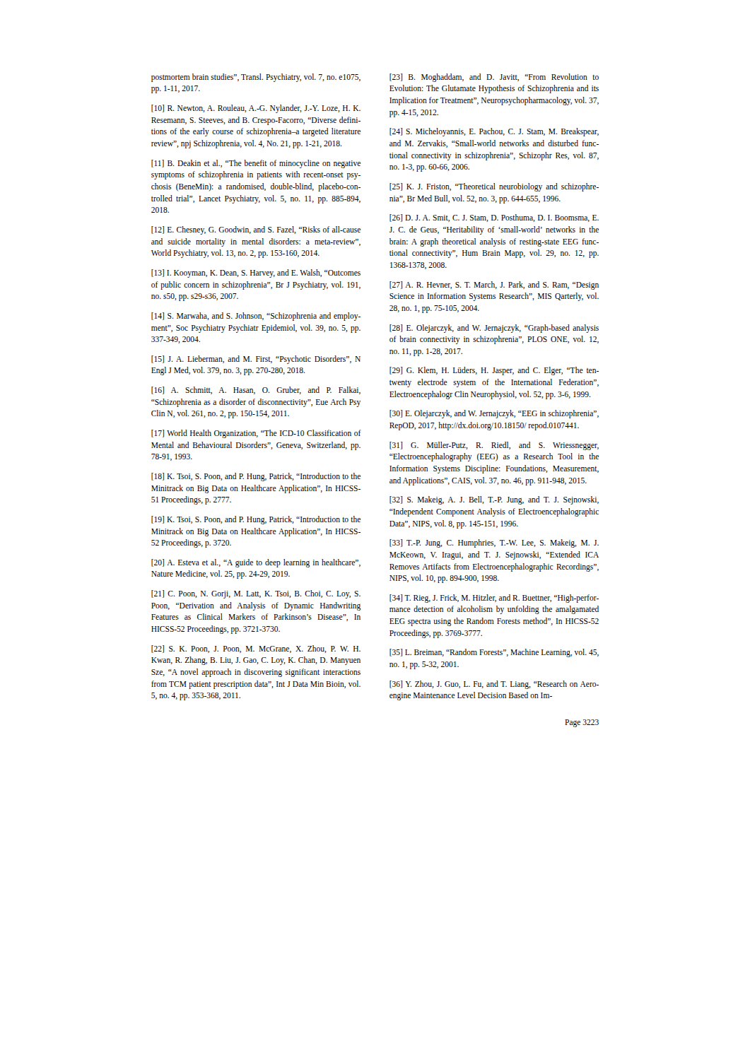postmortem brain studies”, Transl. Psychiatry, vol. 7, no. e1075, pp. 1-11, 2017.
[10] R. Newton, A. Rouleau, A.-G. Nylander, J.-Y. Loze, H. K. Resemann, S. Steeves, and B. Crespo-Facorro, “Diverse definitions of the early course of schizophrenia–a targeted literature review”, npj Schizophrenia, vol. 4, No. 21, pp. 1-21, 2018.
[11] B. Deakin et al., “The benefit of minocycline on negative symptoms of schizophrenia in patients with recent-onset psychosis (BeneMin): a randomised, double-blind, placebo-controlled trial”, Lancet Psychiatry, vol. 5, no. 11, pp. 885-894, 2018.
[12] E. Chesney, G. Goodwin, and S. Fazel, “Risks of all-cause and suicide mortality in mental disorders: a meta-review”, World Psychiatry, vol. 13, no. 2, pp. 153-160, 2014.
[13] I. Kooyman, K. Dean, S. Harvey, and E. Walsh, “Outcomes of public concern in schizophrenia”, Br J Psychiatry, vol. 191, no. s50, pp. s29-s36, 2007.
[14] S. Marwaha, and S. Johnson, “Schizophrenia and employment”, Soc Psychiatry Psychiatr Epidemiol, vol. 39, no. 5, pp. 337-349, 2004.
[15] J. A. Lieberman, and M. First, “Psychotic Disorders”, N Engl J Med, vol. 379, no. 3, pp. 270-280, 2018.
[16] A. Schmitt, A. Hasan, O. Gruber, and P. Falkai, “Schizophrenia as a disorder of disconnectivity”, Eue Arch Psy Clin N, vol. 261, no. 2, pp. 150-154, 2011.
[17] World Health Organization, “The ICD-10 Classification of Mental and Behavioural Disorders”, Geneva, Switzerland, pp. 78-91, 1993.
[18] K. Tsoi, S. Poon, and P. Hung, Patrick, “Introduction to the Minitrack on Big Data on Healthcare Application”, In HICSS-51 Proceedings, p. 2777.
[19] K. Tsoi, S. Poon, and P. Hung, Patrick, “Introduction to the Minitrack on Big Data on Healthcare Application”, In HICSS-52 Proceedings, p. 3720.
[20] A. Esteva et al., “A guide to deep learning in healthcare”, Nature Medicine, vol. 25, pp. 24-29, 2019.
[21] C. Poon, N. Gorji, M. Latt, K. Tsoi, B. Choi, C. Loy, S. Poon, “Derivation and Analysis of Dynamic Handwriting Features as Clinical Markers of Parkinson’s Disease”, In HICSS-52 Proceedings, pp. 3721-3730.
[22] S. K. Poon, J. Poon, M. McGrane, X. Zhou, P. W. H. Kwan, R. Zhang, B. Liu, J. Gao, C. Loy, K. Chan, D. Manyuen Sze, “A novel approach in discovering significant interactions from TCM patient prescription data”, Int J Data Min Bioin, vol. 5, no. 4, pp. 353-368, 2011.
[23] B. Moghaddam, and D. Javitt, “From Revolution to Evolution: The Glutamate Hypothesis of Schizophrenia and its Implication for Treatment”, Neuropsychopharmacology, vol. 37, pp. 4-15, 2012.
[24] S. Micheloyannis, E. Pachou, C. J. Stam, M. Breakspear, and M. Zervakis, “Small-world networks and disturbed functional connectivity in schizophrenia”, Schizophr Res, vol. 87, no. 1-3, pp. 60-66, 2006.
[25] K. J. Friston, “Theoretical neurobiology and schizophrenia”, Br Med Bull, vol. 52, no. 3, pp. 644-655, 1996.
[26] D. J. A. Smit, C. J. Stam, D. Posthuma, D. I. Boomsma, E. J. C. de Geus, “Heritability of ‘small-world’ networks in the brain: A graph theoretical analysis of resting-state EEG functional connectivity”, Hum Brain Mapp, vol. 29, no. 12, pp. 1368-1378, 2008.
[27] A. R. Hevner, S. T. March, J. Park, and S. Ram, “Design Science in Information Systems Research”, MIS Qarterly, vol. 28, no. 1, pp. 75-105, 2004.
[28] E. Olejarczyk, and W. Jernajczyk, “Graph-based analysis of brain connectivity in schizophrenia”, PLOS ONE, vol. 12, no. 11, pp. 1-28, 2017.
[29] G. Klem, H. Lüders, H. Jasper, and C. Elger, “The ten-twenty electrode system of the International Federation”, Electroencephalogr Clin Neurophysiol, vol. 52, pp. 3-6, 1999.
[30] E. Olejarczyk, and W. Jernajczyk, “EEG in schizophrenia”, RepOD, 2017, http://dx.doi.org/10.18150/ repod.0107441.
[31] G. Müller-Putz, R. Riedl, and S. Wriessnegger, “Electroencephalography (EEG) as a Research Tool in the Information Systems Discipline: Foundations, Measurement, and Applications”, CAIS, vol. 37, no. 46, pp. 911-948, 2015.
[32] S. Makeig, A. J. Bell, T.-P. Jung, and T. J. Sejnowski, “Independent Component Analysis of Electroencephalographic Data”, NIPS, vol. 8, pp. 145-151, 1996.
[33] T.-P. Jung, C. Humphries, T.-W. Lee, S. Makeig, M. J. McKeown, V. Iragui, and T. J. Sejnowski, “Extended ICA Removes Artifacts from Electroencephalographic Recordings”, NIPS, vol. 10, pp. 894-900, 1998.
[34] T. Rieg, J. Frick, M. Hitzler, and R. Buettner, “High-performance detection of alcoholism by unfolding the amalgamated EEG spectra using the Random Forests method”, In HICSS-52 Proceedings, pp. 3769-3777.
[35] L. Breiman, “Random Forests”, Machine Learning, vol. 45, no. 1, pp. 5-32, 2001.
[36] Y. Zhou, J. Guo, L. Fu, and T. Liang, “Research on Aero-engine Maintenance Level Decision Based on Im-
Page 3223